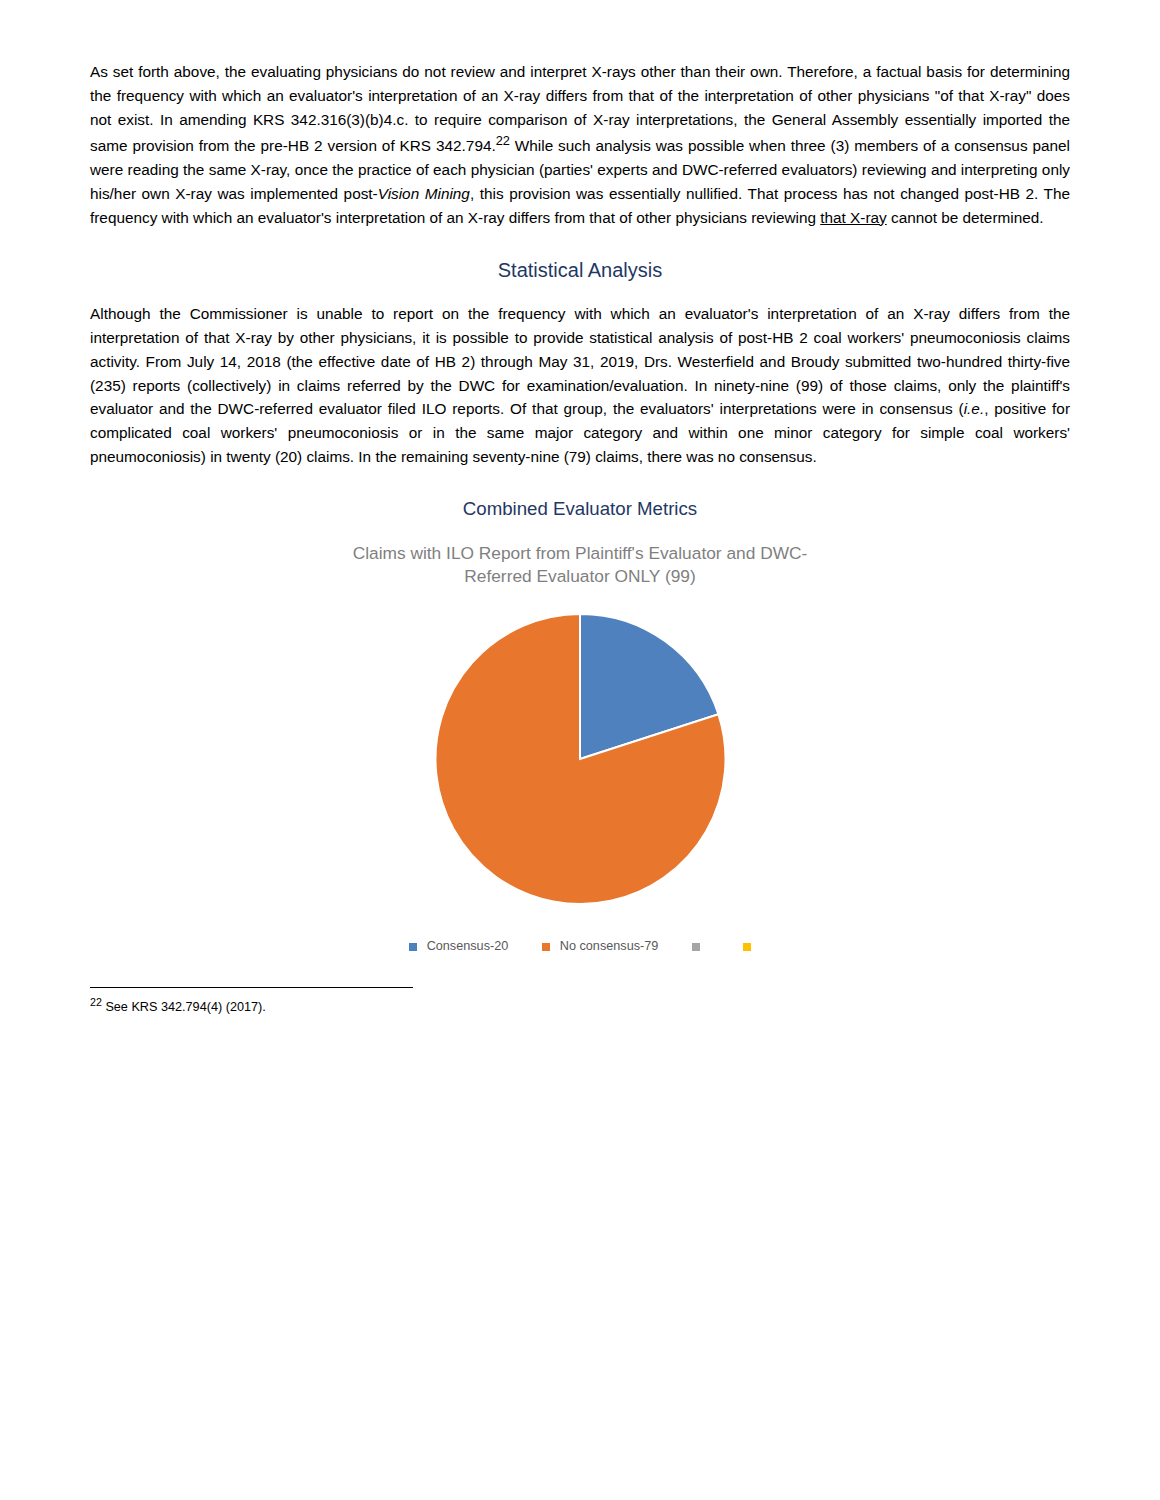As set forth above, the evaluating physicians do not review and interpret X-rays other than their own. Therefore, a factual basis for determining the frequency with which an evaluator's interpretation of an X-ray differs from that of the interpretation of other physicians "of that X-ray" does not exist. In amending KRS 342.316(3)(b)4.c. to require comparison of X-ray interpretations, the General Assembly essentially imported the same provision from the pre-HB 2 version of KRS 342.794.22 While such analysis was possible when three (3) members of a consensus panel were reading the same X-ray, once the practice of each physician (parties' experts and DWC-referred evaluators) reviewing and interpreting only his/her own X-ray was implemented post-Vision Mining, this provision was essentially nullified. That process has not changed post-HB 2. The frequency with which an evaluator's interpretation of an X-ray differs from that of other physicians reviewing that X-ray cannot be determined.
Statistical Analysis
Although the Commissioner is unable to report on the frequency with which an evaluator's interpretation of an X-ray differs from the interpretation of that X-ray by other physicians, it is possible to provide statistical analysis of post-HB 2 coal workers' pneumoconiosis claims activity. From July 14, 2018 (the effective date of HB 2) through May 31, 2019, Drs. Westerfield and Broudy submitted two-hundred thirty-five (235) reports (collectively) in claims referred by the DWC for examination/evaluation. In ninety-nine (99) of those claims, only the plaintiff's evaluator and the DWC-referred evaluator filed ILO reports. Of that group, the evaluators' interpretations were in consensus (i.e., positive for complicated coal workers' pneumoconiosis or in the same major category and within one minor category for simple coal workers' pneumoconiosis) in twenty (20) claims. In the remaining seventy-nine (79) claims, there was no consensus.
Combined Evaluator Metrics
Claims with ILO Report from Plaintiff's Evaluator and DWC-
Referred Evaluator ONLY (99)
Consensus-20 No consensus-79
22 See KRS 342.794(4) (2017).